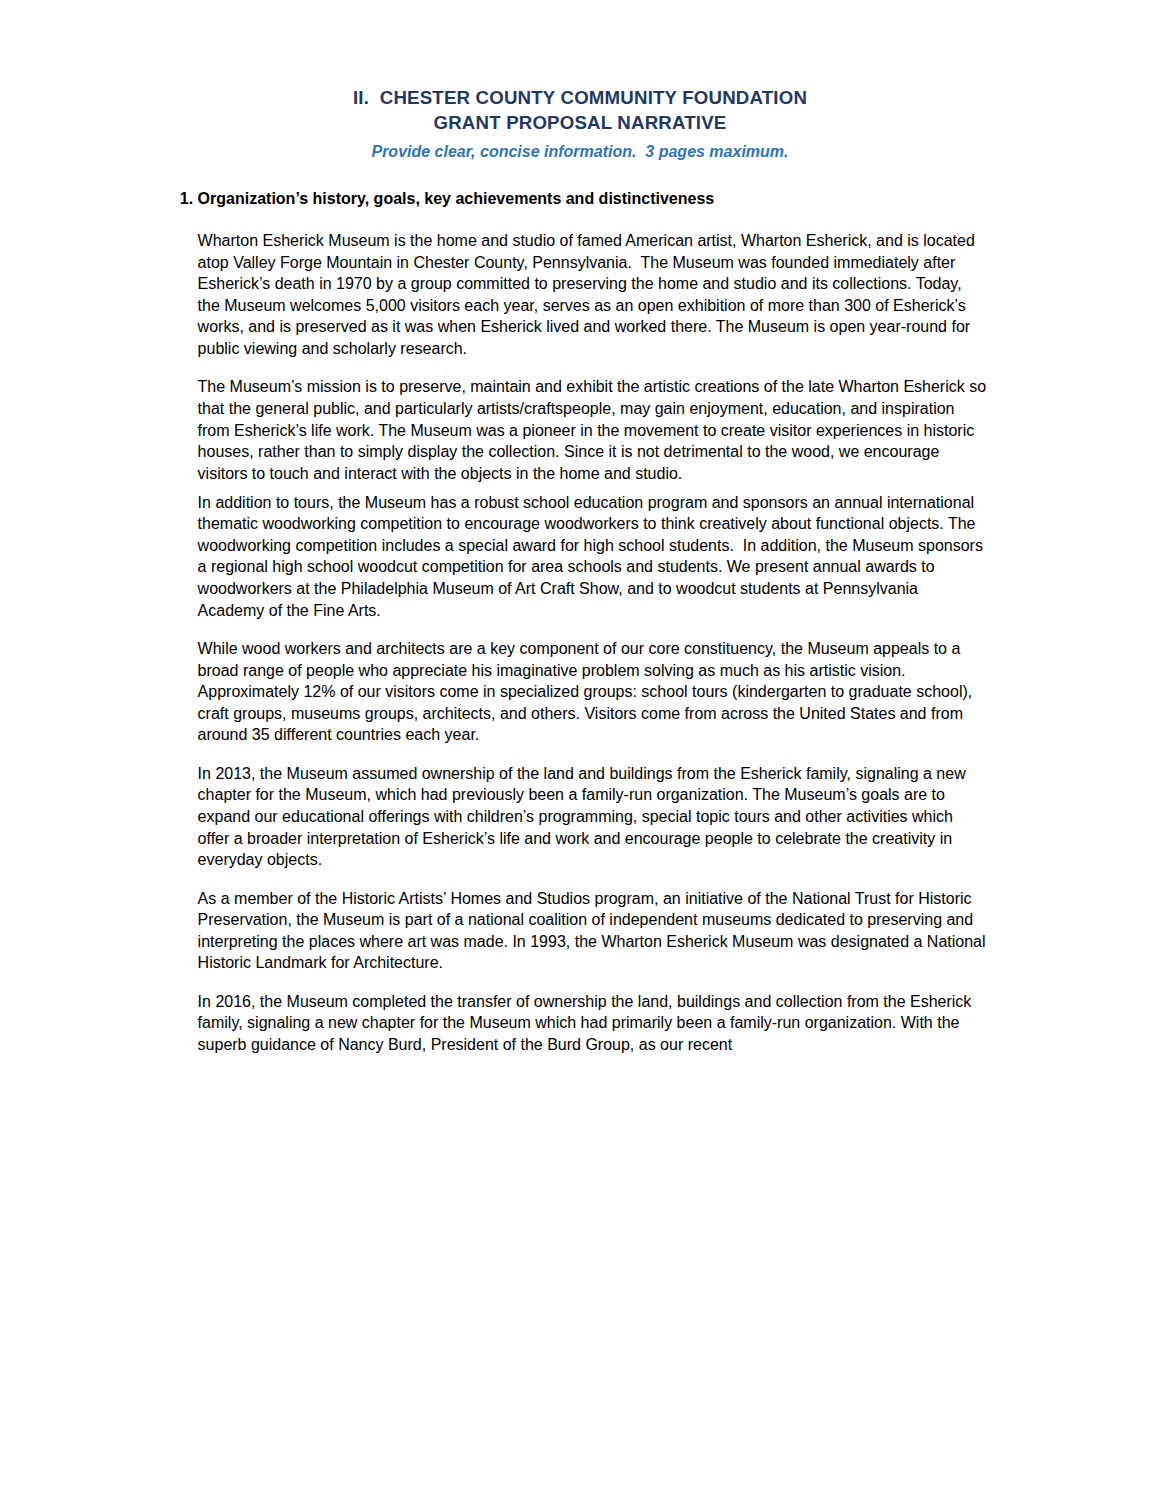II. CHESTER COUNTY COMMUNITY FOUNDATION
GRANT PROPOSAL NARRATIVE
Provide clear, concise information. 3 pages maximum.
Organization’s history, goals, key achievements and distinctiveness
Wharton Esherick Museum is the home and studio of famed American artist, Wharton Esherick, and is located atop Valley Forge Mountain in Chester County, Pennsylvania. The Museum was founded immediately after Esherick’s death in 1970 by a group committed to preserving the home and studio and its collections. Today, the Museum welcomes 5,000 visitors each year, serves as an open exhibition of more than 300 of Esherick’s works, and is preserved as it was when Esherick lived and worked there. The Museum is open year-round for public viewing and scholarly research.
The Museum’s mission is to preserve, maintain and exhibit the artistic creations of the late Wharton Esherick so that the general public, and particularly artists/craftspeople, may gain enjoyment, education, and inspiration from Esherick’s life work. The Museum was a pioneer in the movement to create visitor experiences in historic houses, rather than to simply display the collection. Since it is not detrimental to the wood, we encourage visitors to touch and interact with the objects in the home and studio.
In addition to tours, the Museum has a robust school education program and sponsors an annual international thematic woodworking competition to encourage woodworkers to think creatively about functional objects. The woodworking competition includes a special award for high school students. In addition, the Museum sponsors a regional high school woodcut competition for area schools and students. We present annual awards to woodworkers at the Philadelphia Museum of Art Craft Show, and to woodcut students at Pennsylvania Academy of the Fine Arts.
While wood workers and architects are a key component of our core constituency, the Museum appeals to a broad range of people who appreciate his imaginative problem solving as much as his artistic vision. Approximately 12% of our visitors come in specialized groups: school tours (kindergarten to graduate school), craft groups, museums groups, architects, and others. Visitors come from across the United States and from around 35 different countries each year.
In 2013, the Museum assumed ownership of the land and buildings from the Esherick family, signaling a new chapter for the Museum, which had previously been a family-run organization. The Museum’s goals are to expand our educational offerings with children’s programming, special topic tours and other activities which offer a broader interpretation of Esherick’s life and work and encourage people to celebrate the creativity in everyday objects.
As a member of the Historic Artists’ Homes and Studios program, an initiative of the National Trust for Historic Preservation, the Museum is part of a national coalition of independent museums dedicated to preserving and interpreting the places where art was made. In 1993, the Wharton Esherick Museum was designated a National Historic Landmark for Architecture.
In 2016, the Museum completed the transfer of ownership the land, buildings and collection from the Esherick family, signaling a new chapter for the Museum which had primarily been a family-run organization. With the superb guidance of Nancy Burd, President of the Burd Group, as our recent